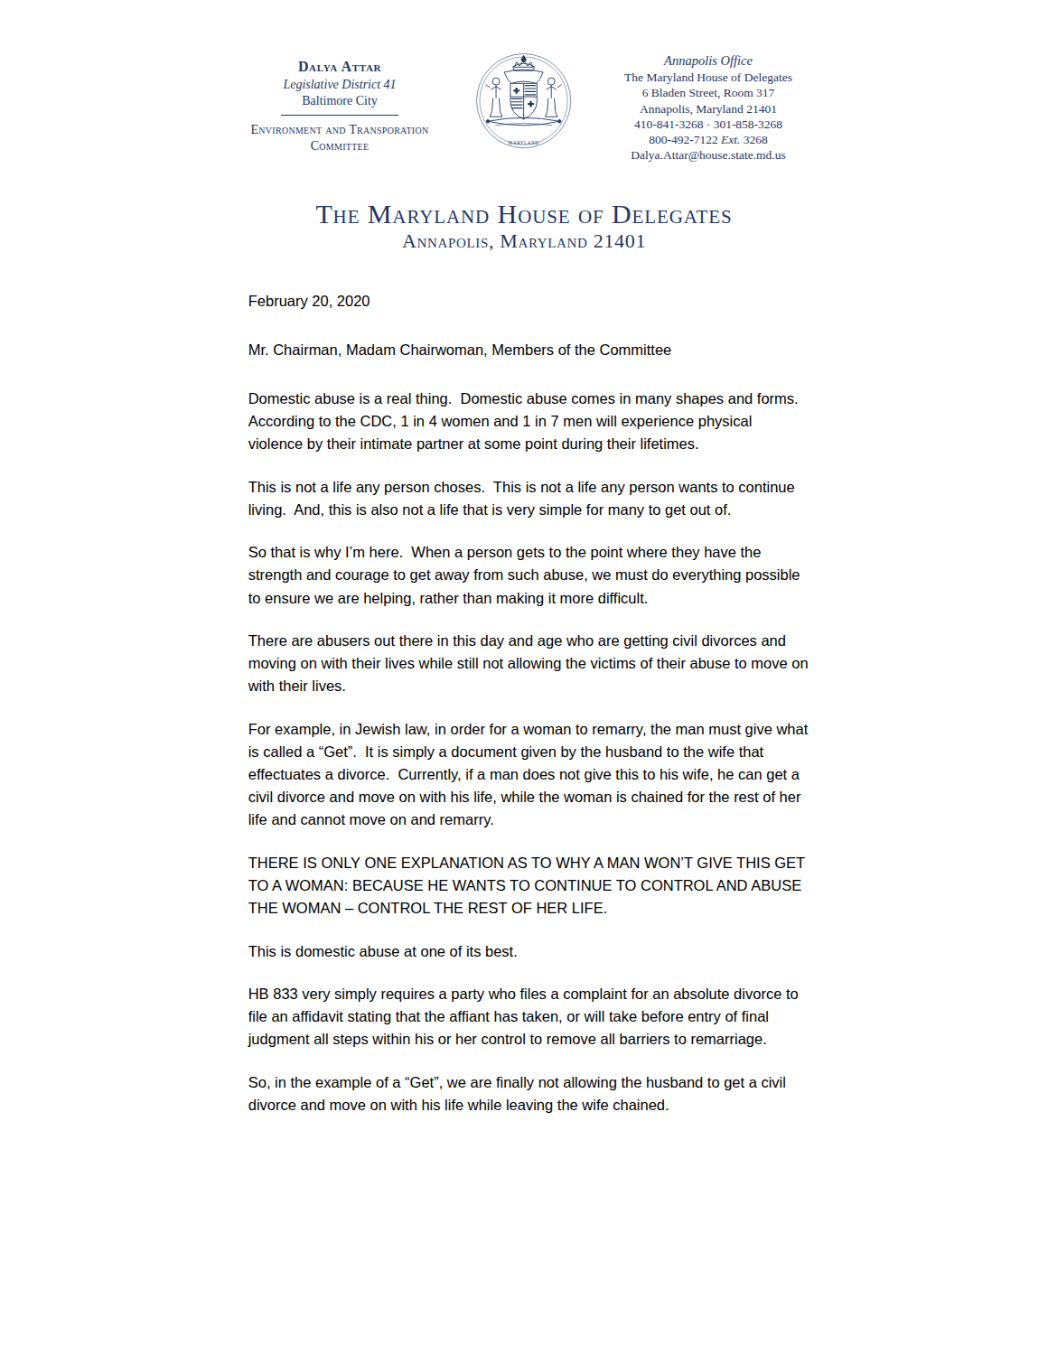Dalya Attar
Legislative District 41
Baltimore City
Environment and Transporation
Committee
MARYLAND
Annapolis Office
The Maryland House of Delegates
6 Bladen Street, Room 317
Annapolis, Maryland 21401
410-841-3268 · 301-858-3268
800-492-7122 Ext. 3268
Dalya.Attar@house.state.md.us
The Maryland House of Delegates
Annapolis, Maryland 21401
February 20, 2020
Mr. Chairman, Madam Chairwoman, Members of the Committee
Domestic abuse is a real thing. Domestic abuse comes in many shapes and forms. According to the CDC, 1 in 4 women and 1 in 7 men will experience physical violence by their intimate partner at some point during their lifetimes.
This is not a life any person choses. This is not a life any person wants to continue living. And, this is also not a life that is very simple for many to get out of.
So that is why I’m here. When a person gets to the point where they have the strength and courage to get away from such abuse, we must do everything possible to ensure we are helping, rather than making it more difficult.
There are abusers out there in this day and age who are getting civil divorces and moving on with their lives while still not allowing the victims of their abuse to move on with their lives.
For example, in Jewish law, in order for a woman to remarry, the man must give what is called a “Get”. It is simply a document given by the husband to the wife that effectuates a divorce. Currently, if a man does not give this to his wife, he can get a civil divorce and move on with his life, while the woman is chained for the rest of her life and cannot move on and remarry.
There is only one explanation as to why a man won’t give this get to a woman: because he wants to continue to control and abuse the woman – control the rest of her life.
This is domestic abuse at one of its best.
HB 833 very simply requires a party who files a complaint for an absolute divorce to file an affidavit stating that the affiant has taken, or will take before entry of final judgment all steps within his or her control to remove all barriers to remarriage.
So, in the example of a “Get”, we are finally not allowing the husband to get a civil divorce and move on with his life while leaving the wife chained.